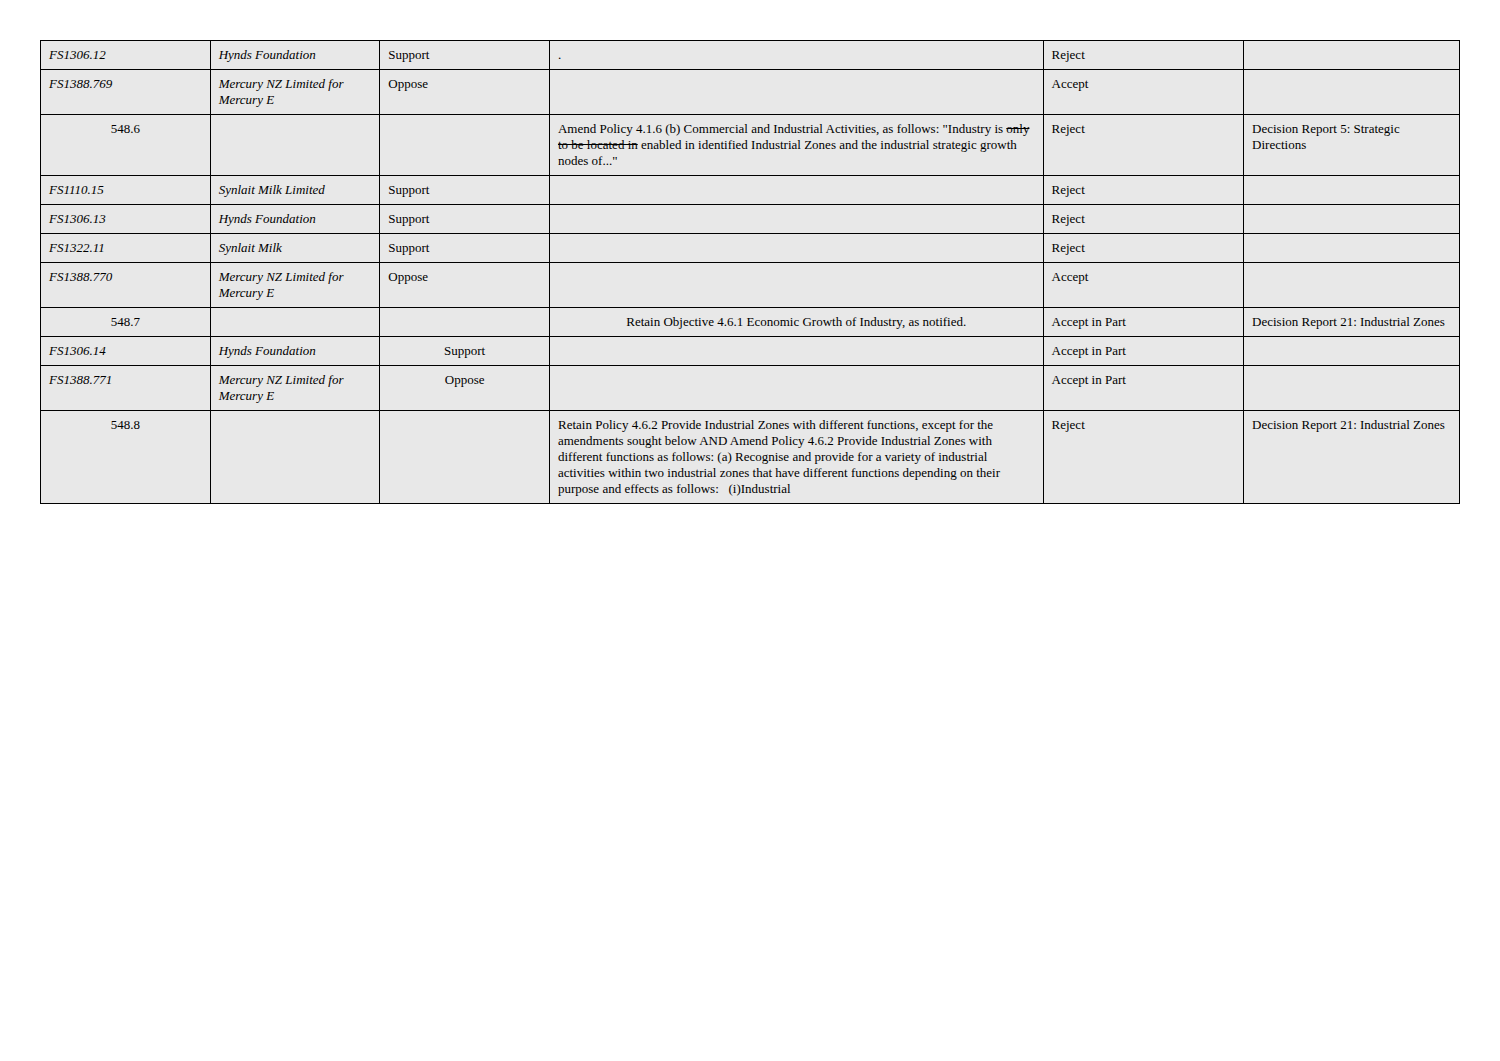| FS1306.12 | Hynds Foundation | Support | . | Reject | |
| FS1388.769 | Mercury NZ Limited for Mercury E | Oppose | | Accept | |
| 548.6 | | | Amend Policy 4.1.6 (b) Commercial and Industrial Activities, as follows: "Industry is only to be located in enabled in identified Industrial Zones and the industrial strategic growth nodes of..." | Reject | Decision Report 5: Strategic Directions |
| FS1110.15 | Synlait Milk Limited | Support | | Reject | |
| FS1306.13 | Hynds Foundation | Support | | Reject | |
| FS1322.11 | Synlait Milk | Support | | Reject | |
| FS1388.770 | Mercury NZ Limited for Mercury E | Oppose | | Accept | |
| 548.7 | | | Retain Objective 4.6.1 Economic Growth of Industry, as notified. | Accept in Part | Decision Report 21: Industrial Zones |
| FS1306.14 | Hynds Foundation | Support | | Accept in Part | |
| FS1388.771 | Mercury NZ Limited for Mercury E | Oppose | | Accept in Part | |
| 548.8 | | | Retain Policy 4.6.2 Provide Industrial Zones with different functions, except for the amendments sought below AND Amend Policy 4.6.2 Provide Industrial Zones with different functions as follows: (a) Recognise and provide for a variety of industrial activities within two industrial zones that have different functions depending on their purpose and effects as follows: (i)Industrial | Reject | Decision Report 21: Industrial Zones |